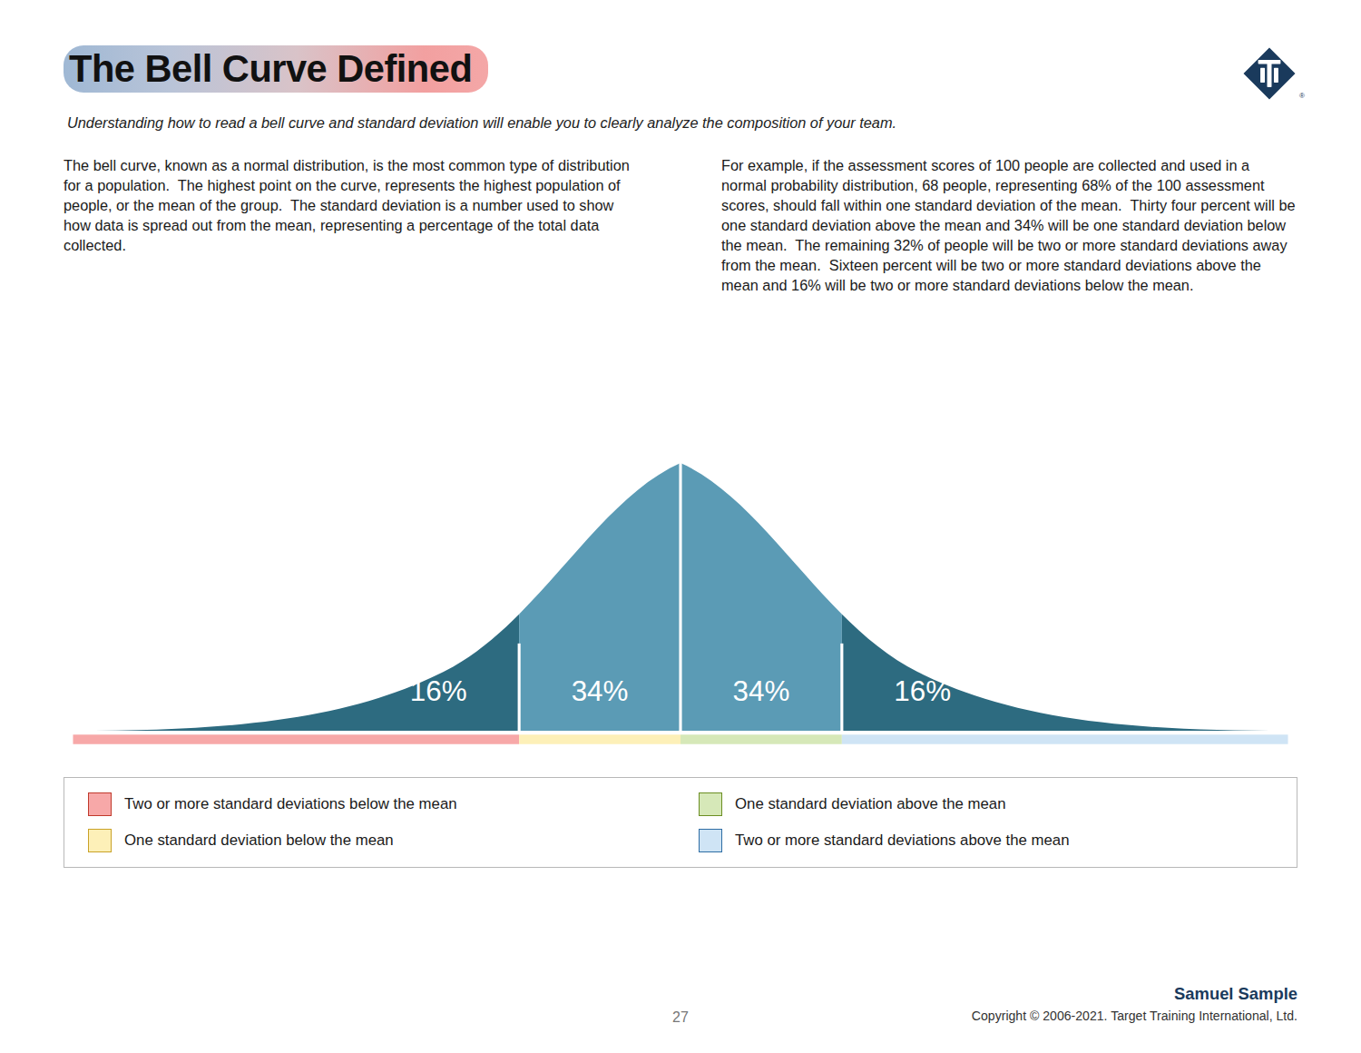The Bell Curve Defined
®
Understanding how to read a bell curve and standard deviation will enable you to clearly analyze the composition of your team.
The bell curve, known as a normal distribution, is the most common type of distribution for a population. The highest point on the curve, represents the highest population of people, or the mean of the group. The standard deviation is a number used to show how data is spread out from the mean, representing a percentage of the total data collected.
For example, if the assessment scores of 100 people are collected and used in a normal probability distribution, 68 people, representing 68% of the 100 assessment scores, should fall within one standard deviation of the mean. Thirty four percent will be one standard deviation above the mean and 34% will be one standard deviation below the mean. The remaining 32% of people will be two or more standard deviations away from the mean. Sixteen percent will be two or more standard deviations above the mean and 16% will be two or more standard deviations below the mean.
16% 34% 34% 16%
Two or more standard deviations below the mean
One standard deviation above the mean
One standard deviation below the mean
Two or more standard deviations above the mean
27
Samuel Sample
Copyright © 2006-2021. Target Training International, Ltd.